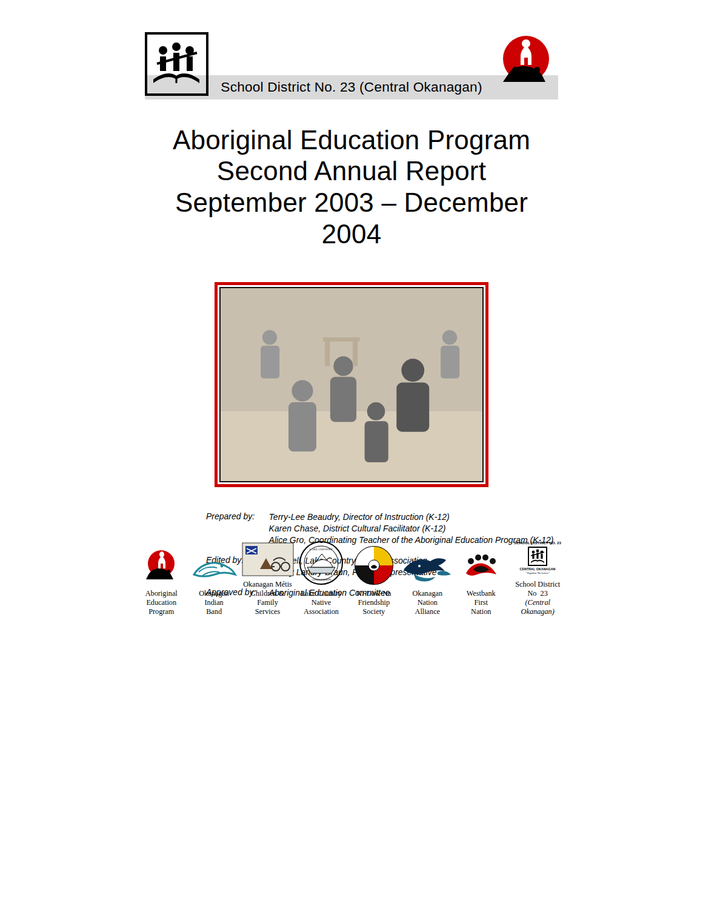School District No. 23 (Central Okanagan)
Aboriginal Education Program Second Annual Report September 2003 – December 2004
| Prepared by: | Terry-Lee Beaudry, Director of Instruction (K-12) Karen Chase, District Cultural Facilitator (K-12) Alice Gro, Coordinating Teacher of the Aboriginal Education Program (K-12) |
| Edited by: | Ann Bell, Lake Country Native Association Sherry Landry-Braun, Parent Representative |
| Approved by: | Aboriginal Education Committee |
Aboriginal
Education
Program
Okanagan
Indian
Band
Okanagan Métis
Children & Family
Services
LAKE COUNTRY ASSOCIATION
Lake Country
Native
Association
Ki-Low-Na
Friendship
Society
Okanagan
Nation
Alliance
Westbank
First
Nation
SCHOOL DISTRICT NO. 23 CENTRAL OKANAGAN “Together We Learn”
School District
No 23
(Central Okanagan)